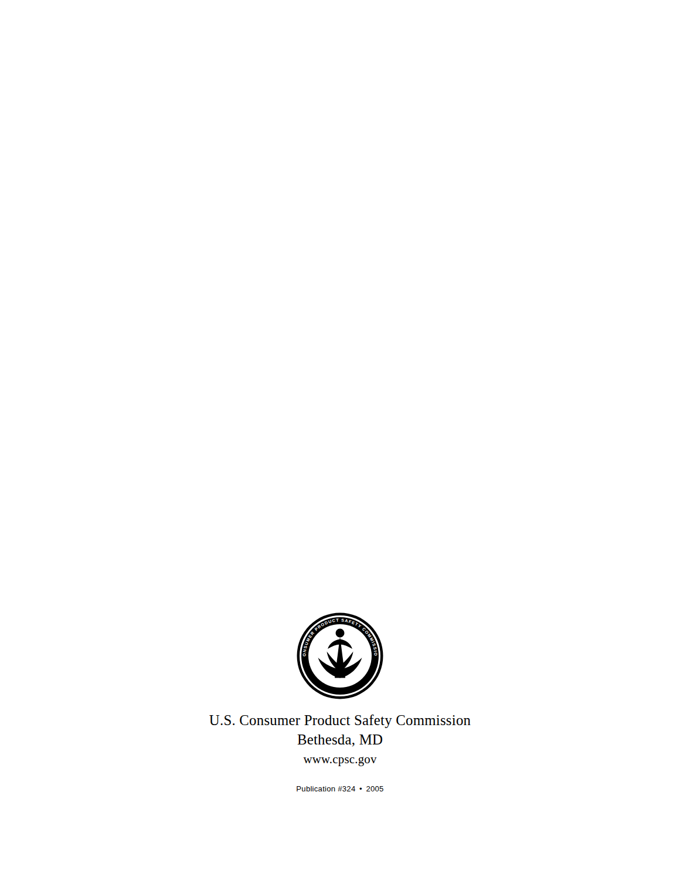CONSUMER PRODUCT SAFETY COMMISSION ★ UNITED STATES OF AMERICA ★
U.S. Consumer Product Safety Commission Bethesda, MD www.cpsc.gov
Publication #324•2005